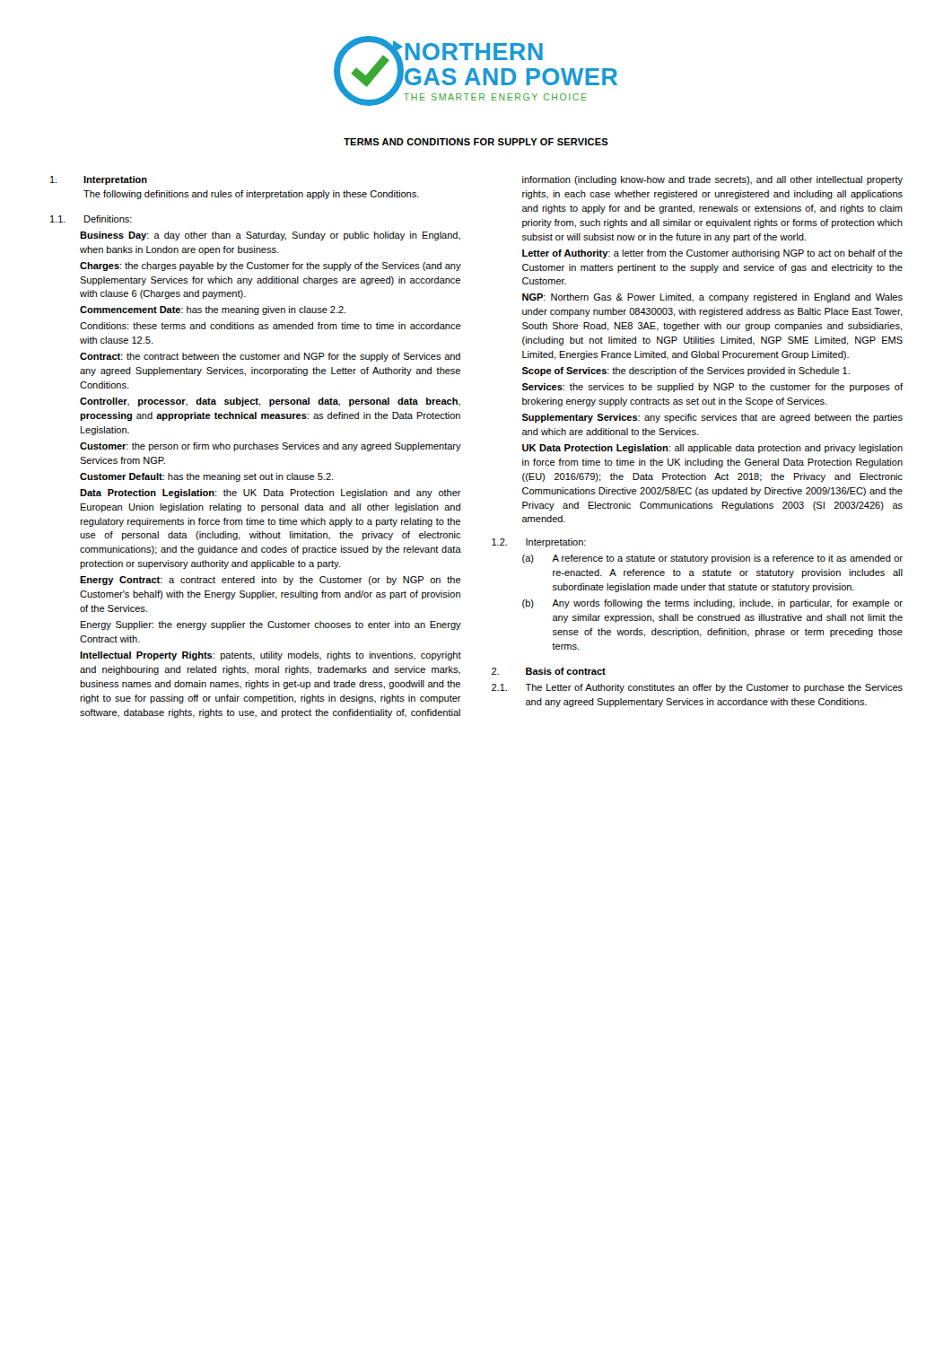| | NORTHERN GAS AND POWER THE SMARTER ENERGY CHOICE |
TERMS AND CONDITIONS FOR SUPPLY OF SERVICES
1.
Interpretation
The following definitions and rules of interpretation apply in these Conditions.
1.1.
Definitions:
Business Day: a day other than a Saturday, Sunday or public holiday in England, when banks in London are open for business.
Charges: the charges payable by the Customer for the supply of the Services (and any Supplementary Services for which any additional charges are agreed) in accordance with clause 6 (Charges and payment).
Commencement Date: has the meaning given in clause 2.2.
Conditions: these terms and conditions as amended from time to time in accordance with clause 12.5.
Contract: the contract between the customer and NGP for the supply of Services and any agreed Supplementary Services, incorporating the Letter of Authority and these Conditions.
Controller, processor, data subject, personal data, personal data breach, processing and appropriate technical measures: as defined in the Data Protection Legislation.
Customer: the person or firm who purchases Services and any agreed Supplementary Services from NGP.
Customer Default: has the meaning set out in clause 5.2.
Data Protection Legislation: the UK Data Protection Legislation and any other European Union legislation relating to personal data and all other legislation and regulatory requirements in force from time to time which apply to a party relating to the use of personal data (including, without limitation, the privacy of electronic communications); and the guidance and codes of practice issued by the relevant data protection or supervisory authority and applicable to a party.
Energy Contract: a contract entered into by the Customer (or by NGP on the Customer's behalf) with the Energy Supplier, resulting from and/or as part of provision of the Services.
Energy Supplier: the energy supplier the Customer chooses to enter into an Energy Contract with.
Intellectual Property Rights: patents, utility models, rights to inventions, copyright and neighbouring and related rights, moral rights, trademarks and service marks, business names and domain names, rights in get-up and trade dress, goodwill and the right to sue for passing off or unfair competition, rights in designs, rights in computer software, database rights, rights to use, and protect the confidentiality of, confidential information (including know-how and trade secrets), and all other intellectual property rights, in each case whether registered or unregistered and including all applications and rights to apply for and be granted, renewals or extensions of, and rights to claim priority from, such rights and all similar or equivalent rights or forms of protection which subsist or will subsist now or in the future in any part of the world.
Letter of Authority: a letter from the Customer authorising NGP to act on behalf of the Customer in matters pertinent to the supply and service of gas and electricity to the Customer.
NGP: Northern Gas & Power Limited, a company registered in England and Wales under company number 08430003, with registered address as Baltic Place East Tower, South Shore Road, NE8 3AE, together with our group companies and subsidiaries, (including but not limited to NGP Utilities Limited, NGP SME Limited, NGP EMS Limited, Energies France Limited, and Global Procurement Group Limited).
Scope of Services: the description of the Services provided in Schedule 1.
Services: the services to be supplied by NGP to the customer for the purposes of brokering energy supply contracts as set out in the Scope of Services.
Supplementary Services: any specific services that are agreed between the parties and which are additional to the Services.
UK Data Protection Legislation: all applicable data protection and privacy legislation in force from time to time in the UK including the General Data Protection Regulation ((EU) 2016/679); the Data Protection Act 2018; the Privacy and Electronic Communications Directive 2002/58/EC (as updated by Directive 2009/136/EC) and the Privacy and Electronic Communications Regulations 2003 (SI 2003/2426) as amended.
1.2.
Interpretation:
(a)
A reference to a statute or statutory provision is a reference to it as amended or re-enacted. A reference to a statute or statutory provision includes all subordinate legislation made under that statute or statutory provision.
(b)
Any words following the terms including, include, in particular, for example or any similar expression, shall be construed as illustrative and shall not limit the sense of the words, description, definition, phrase or term preceding those terms.
2.
Basis of contract
2.1.
The Letter of Authority constitutes an offer by the Customer to purchase the Services and any agreed Supplementary Services in accordance with these Conditions.